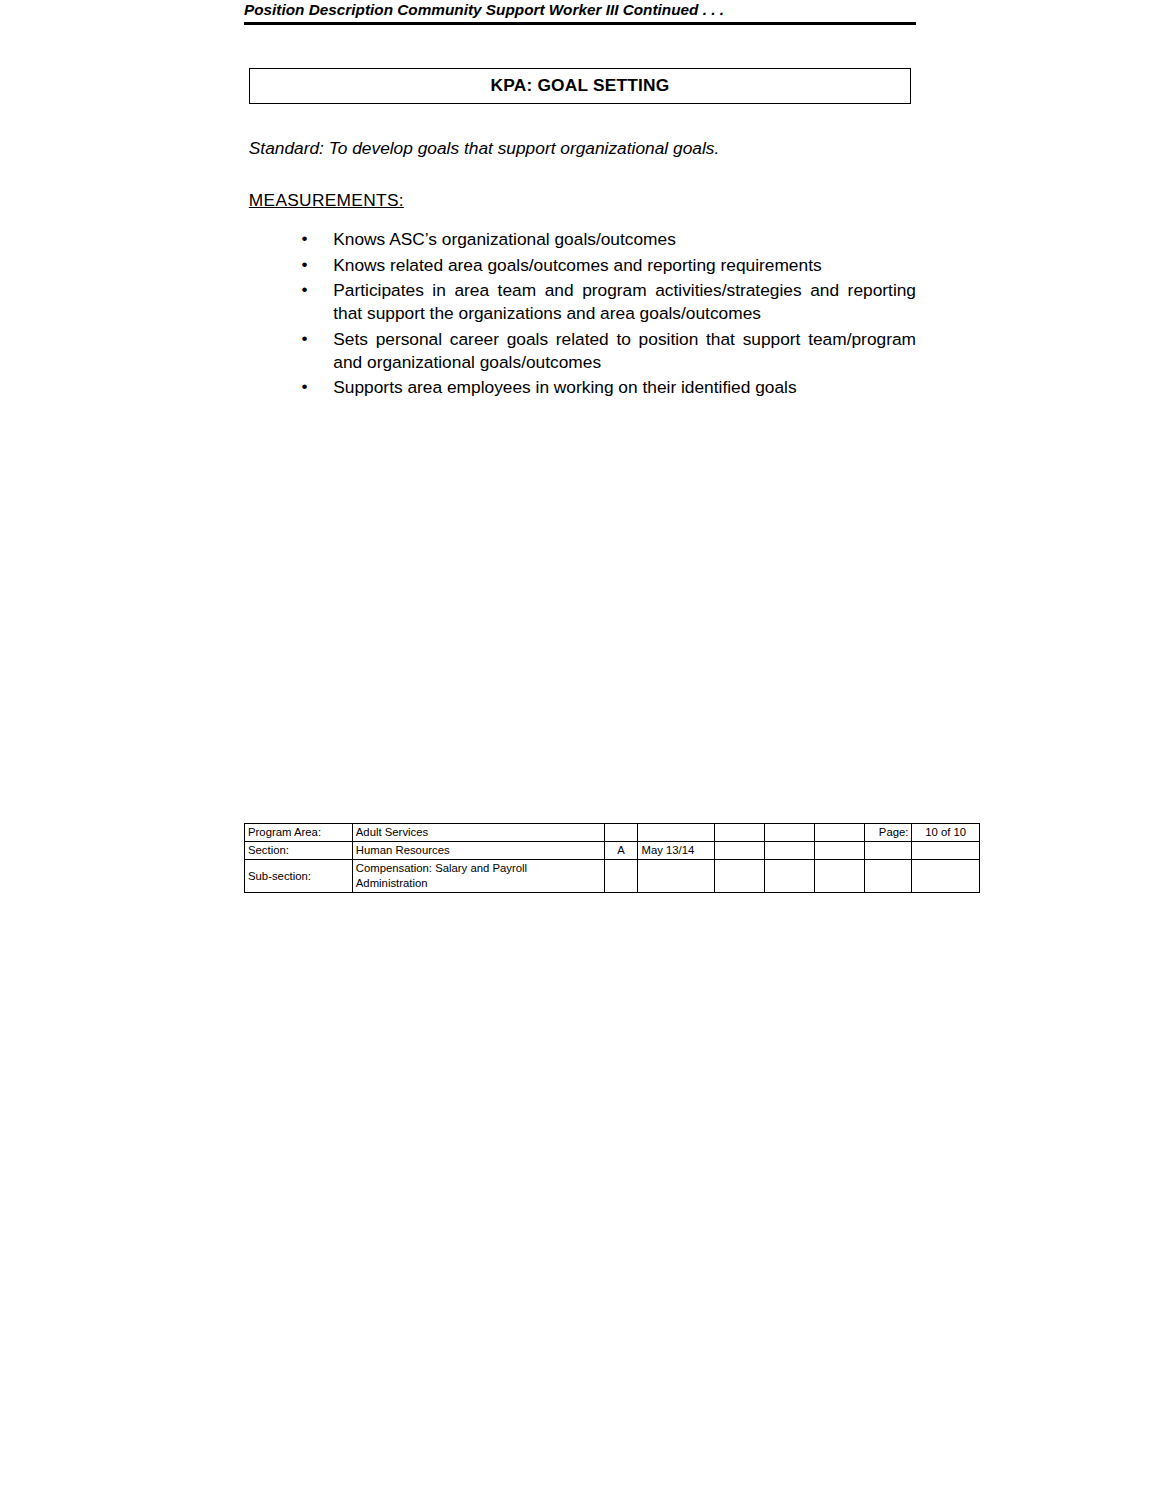Position Description Community Support Worker III Continued . . .
KPA: GOAL SETTING
Standard: To develop goals that support organizational goals.
MEASUREMENTS:
Knows ASC’s organizational goals/outcomes
Knows related area goals/outcomes and reporting requirements
Participates in area team and program activities/strategies and reporting that support the organizations and area goals/outcomes
Sets personal career goals related to position that support team/program and organizational goals/outcomes
Supports area employees in working on their identified goals
| Program Area: | Adult Services | | | | | | Page: | 10 of 10 |
| Section: | Human Resources | A | May 13/14 | | | | | |
| Sub-section: | Compensation: Salary and Payroll Administration | | | | | | | |